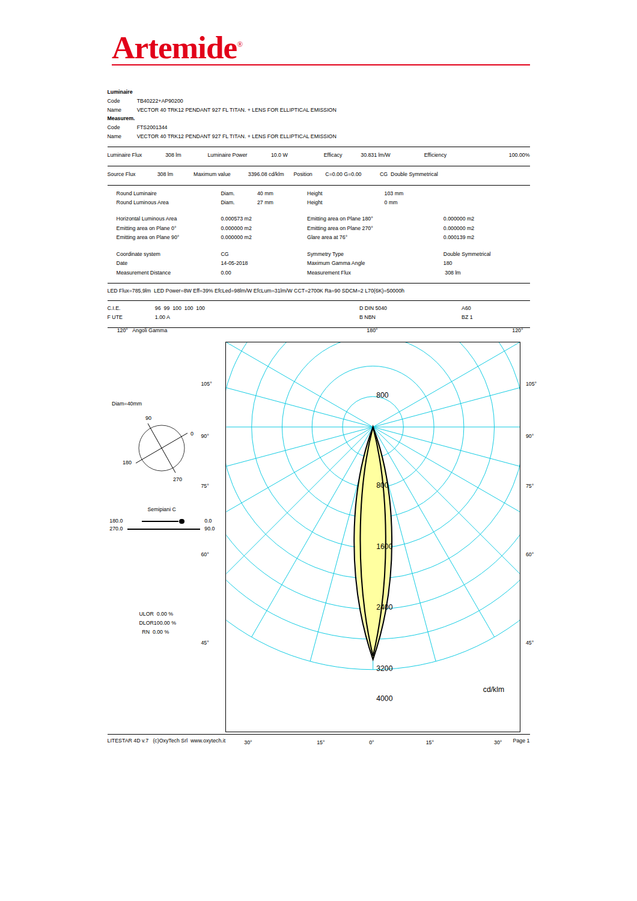Artemide®
| Luminaire |
| Code | TB40222+AP90200 |
| Name | VECTOR 40 TRK12 PENDANT 927 FL TITAN. + LENS FOR ELLIPTICAL EMISSION |
| Measurem. |
| Code | FTS2001344 |
| Name | VECTOR 40 TRK12 PENDANT 927 FL TITAN. + LENS FOR ELLIPTICAL EMISSION |
| Luminaire Flux | 308 lm | Luminaire Power | 10.0 W | Efficacy | 30.831 lm/W | Efficiency | 100.00% |
| Source Flux | 308 lm | Maximum value | 3396.08 cd/klm | Position | C=0.00 G=0.00 | CG Double Symmetrical |
| Round Luminaire | Diam. | 40 mm | Height | 103 mm | |
| Round Luminous Area | Diam. | 27 mm | Height | 0 mm | |
| Horizontal Luminous Area | 0.000573 m2 | Emitting area on Plane 180° | 0.000000 m2 |
| Emitting area on Plane 0° | 0.000000 m2 | Emitting area on Plane 270° | 0.000000 m2 |
| Emitting area on Plane 90° | 0.000000 m2 | Glare area at 76° | 0.000139 m2 |
| Coordinate system | CG | Symmetry Type | Double Symmetrical |
| Date | 14-05-2018 | Maximum Gamma Angle | 180 |
| Measurement Distance | 0.00 | Measurement Flux | 308 lm |
LED Flux=785,9lm LED Power=8W Eff=39% EfcLed=98lm/W EfcLum=31lm/W CCT=2700K Ra=90 SDCM=2 L70(6K)=50000h
| C.I.E. | 96 99 100 100 100 | D DIN 5040 | A60 |
| F UTE | 1.00 A | B NBN | BZ 1 |
Diam=40mm
90 0 180 270
Semipiani C
| 180.0 | | 0.0 |
| 270.0 | | 90.0 |
ULOR 0.00 %
DLOR100.00 %
RN 0.00 %
800 800 1600 2400 3200 4000 cd/klm
120° Angoli Gamma
180°
120°
105°
90°
75°
60°
45°
105°
90°
75°
60°
45°
30°
15°
0°
15°
30°
LITESTAR 4D v.7 (c)OxyTech Srl www.oxytech.it
Page 1